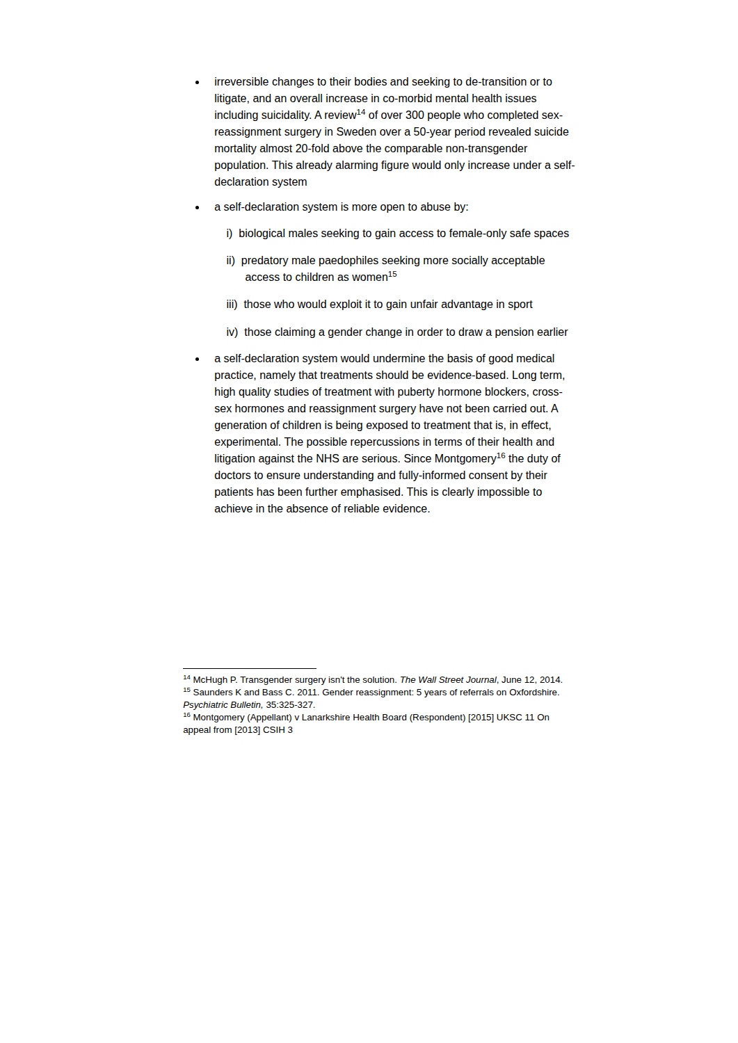irreversible changes to their bodies and seeking to de-transition or to litigate, and an overall increase in co-morbid mental health issues including suicidality. A review14 of over 300 people who completed sex-reassignment surgery in Sweden over a 50-year period revealed suicide mortality almost 20-fold above the comparable non-transgender population. This already alarming figure would only increase under a self-declaration system
a self-declaration system is more open to abuse by:
i) biological males seeking to gain access to female-only safe spaces
ii) predatory male paedophiles seeking more socially acceptable access to children as women15
iii) those who would exploit it to gain unfair advantage in sport
iv) those claiming a gender change in order to draw a pension earlier
a self-declaration system would undermine the basis of good medical practice, namely that treatments should be evidence-based. Long term, high quality studies of treatment with puberty hormone blockers, cross-sex hormones and reassignment surgery have not been carried out. A generation of children is being exposed to treatment that is, in effect, experimental. The possible repercussions in terms of their health and litigation against the NHS are serious. Since Montgomery16 the duty of doctors to ensure understanding and fully-informed consent by their patients has been further emphasised. This is clearly impossible to achieve in the absence of reliable evidence.
14 McHugh P. Transgender surgery isn't the solution. The Wall Street Journal, June 12, 2014.
15 Saunders K and Bass C. 2011. Gender reassignment: 5 years of referrals on Oxfordshire. Psychiatric Bulletin, 35:325-327.
16 Montgomery (Appellant) v Lanarkshire Health Board (Respondent) [2015] UKSC 11 On appeal from [2013] CSIH 3